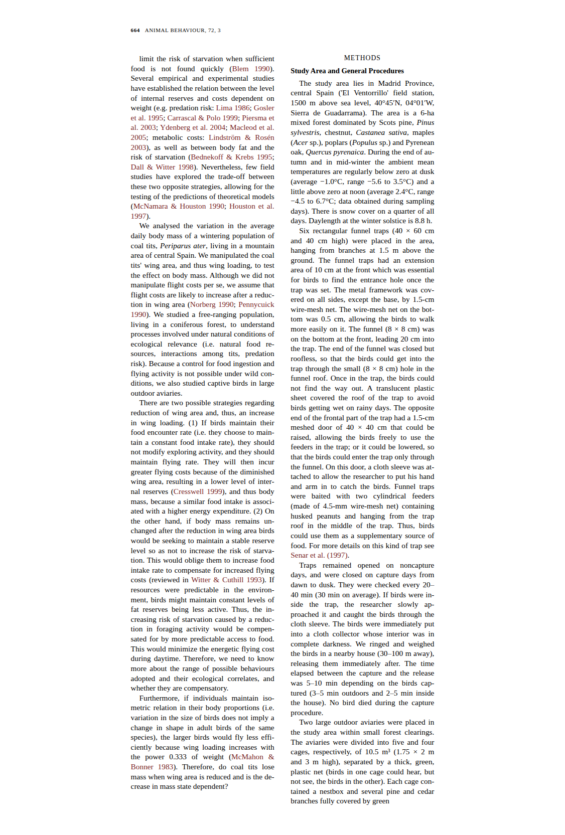664 ANIMAL BEHAVIOUR, 72, 3
limit the risk of starvation when sufficient food is not found quickly (Blem 1990). Several empirical and experimental studies have established the relation between the level of internal reserves and costs dependent on weight (e.g. predation risk: Lima 1986; Gosler et al. 1995; Carrascal & Polo 1999; Piersma et al. 2003; Ydenberg et al. 2004; Macleod et al. 2005; metabolic costs: Lindström & Rosén 2003), as well as between body fat and the risk of starvation (Bednekoff & Krebs 1995; Dall & Witter 1998). Nevertheless, few field studies have explored the trade-off between these two opposite strategies, allowing for the testing of the predictions of theoretical models (McNamara & Houston 1990; Houston et al. 1997).
We analysed the variation in the average daily body mass of a wintering population of coal tits, Periparus ater, living in a mountain area of central Spain. We manipulated the coal tits' wing area, and thus wing loading, to test the effect on body mass. Although we did not manipulate flight costs per se, we assume that flight costs are likely to increase after a reduction in wing area (Norberg 1990; Pennycuick 1990). We studied a free-ranging population, living in a coniferous forest, to understand processes involved under natural conditions of ecological relevance (i.e. natural food resources, interactions among tits, predation risk). Because a control for food ingestion and flying activity is not possible under wild conditions, we also studied captive birds in large outdoor aviaries.
There are two possible strategies regarding reduction of wing area and, thus, an increase in wing loading. (1) If birds maintain their food encounter rate (i.e. they choose to maintain a constant food intake rate), they should not modify exploring activity, and they should maintain flying rate. They will then incur greater flying costs because of the diminished wing area, resulting in a lower level of internal reserves (Cresswell 1999), and thus body mass, because a similar food intake is associated with a higher energy expenditure. (2) On the other hand, if body mass remains unchanged after the reduction in wing area birds would be seeking to maintain a stable reserve level so as not to increase the risk of starvation. This would oblige them to increase food intake rate to compensate for increased flying costs (reviewed in Witter & Cuthill 1993). If resources were predictable in the environment, birds might maintain constant levels of fat reserves being less active. Thus, the increasing risk of starvation caused by a reduction in foraging activity would be compensated for by more predictable access to food. This would minimize the energetic flying cost during daytime. Therefore, we need to know more about the range of possible behaviours adopted and their ecological correlates, and whether they are compensatory.
Furthermore, if individuals maintain isometric relation in their body proportions (i.e. variation in the size of birds does not imply a change in shape in adult birds of the same species), the larger birds would fly less efficiently because wing loading increases with the power 0.333 of weight (McMahon & Bonner 1983). Therefore, do coal tits lose mass when wing area is reduced and is the decrease in mass state dependent?
Methods
Study Area and General Procedures
The study area lies in Madrid Province, central Spain ('El Ventorrillo' field station, 1500 m above sea level, 40°45′N, 04°01′W, Sierra de Guadarrama). The area is a 6-ha mixed forest dominated by Scots pine, Pinus sylvestris, chestnut, Castanea sativa, maples (Acer sp.), poplars (Populus sp.) and Pyrenean oak, Quercus pyrenaica. During the end of autumn and in mid-winter the ambient mean temperatures are regularly below zero at dusk (average −1.0°C, range −5.6 to 3.5°C) and a little above zero at noon (average 2.4°C, range −4.5 to 6.7°C; data obtained during sampling days). There is snow cover on a quarter of all days. Daylength at the winter solstice is 8.8 h.
Six rectangular funnel traps (40 × 60 cm and 40 cm high) were placed in the area, hanging from branches at 1.5 m above the ground. The funnel traps had an extension area of 10 cm at the front which was essential for birds to find the entrance hole once the trap was set. The metal framework was covered on all sides, except the base, by 1.5-cm wire-mesh net. The wire-mesh net on the bottom was 0.5 cm, allowing the birds to walk more easily on it. The funnel (8 × 8 cm) was on the bottom at the front, leading 20 cm into the trap. The end of the funnel was closed but roofless, so that the birds could get into the trap through the small (8 × 8 cm) hole in the funnel roof. Once in the trap, the birds could not find the way out. A translucent plastic sheet covered the roof of the trap to avoid birds getting wet on rainy days. The opposite end of the frontal part of the trap had a 1.5-cm meshed door of 40 × 40 cm that could be raised, allowing the birds freely to use the feeders in the trap; or it could be lowered, so that the birds could enter the trap only through the funnel. On this door, a cloth sleeve was attached to allow the researcher to put his hand and arm in to catch the birds. Funnel traps were baited with two cylindrical feeders (made of 4.5-mm wire-mesh net) containing husked peanuts and hanging from the trap roof in the middle of the trap. Thus, birds could use them as a supplementary source of food. For more details on this kind of trap see Senar et al. (1997).
Traps remained opened on noncapture days, and were closed on capture days from dawn to dusk. They were checked every 20–40 min (30 min on average). If birds were inside the trap, the researcher slowly approached it and caught the birds through the cloth sleeve. The birds were immediately put into a cloth collector whose interior was in complete darkness. We ringed and weighed the birds in a nearby house (30–100 m away), releasing them immediately after. The time elapsed between the capture and the release was 5–10 min depending on the birds captured (3–5 min outdoors and 2–5 min inside the house). No bird died during the capture procedure.
Two large outdoor aviaries were placed in the study area within small forest clearings. The aviaries were divided into five and four cages, respectively, of 10.5 m³ (1.75 × 2 m and 3 m high), separated by a thick, green, plastic net (birds in one cage could hear, but not see, the birds in the other). Each cage contained a nestbox and several pine and cedar branches fully covered by green